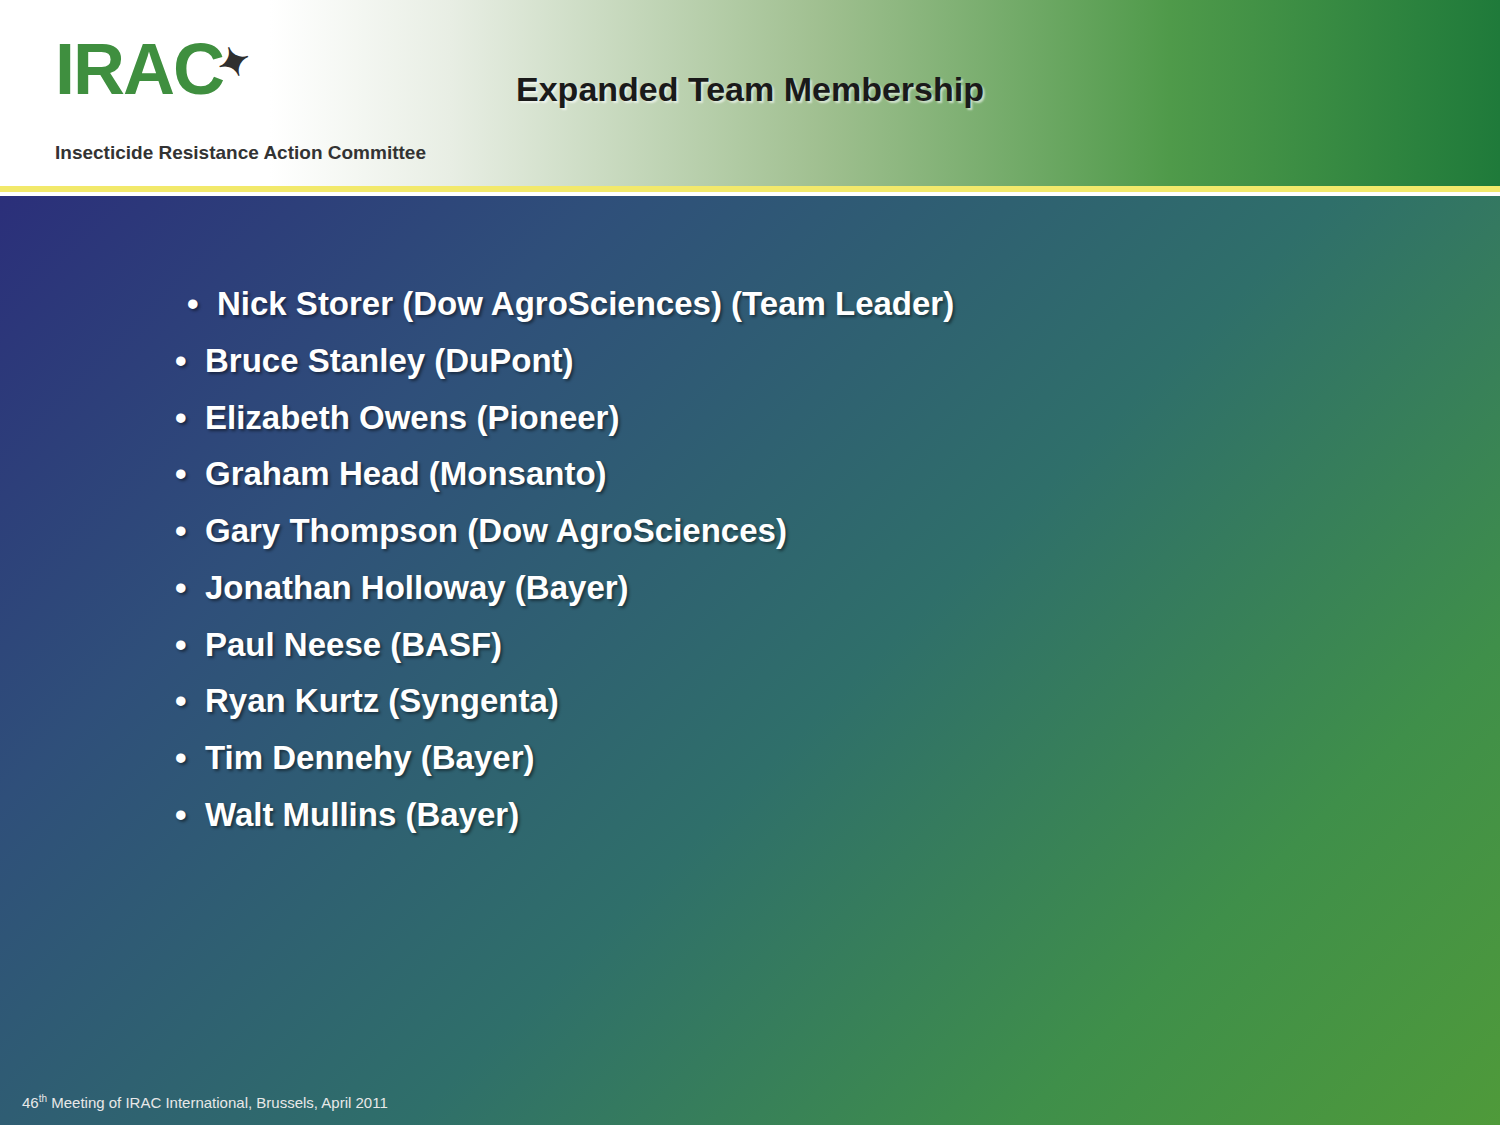IRAC✦
Insecticide Resistance Action Committee
Expanded Team Membership
Nick Storer (Dow AgroSciences) (Team Leader)
Bruce Stanley (DuPont)
Elizabeth Owens (Pioneer)
Graham Head (Monsanto)
Gary Thompson (Dow AgroSciences)
Jonathan Holloway (Bayer)
Paul Neese (BASF)
Ryan Kurtz (Syngenta)
Tim Dennehy (Bayer)
Walt Mullins (Bayer)
46th Meeting of IRAC International, Brussels, April 2011